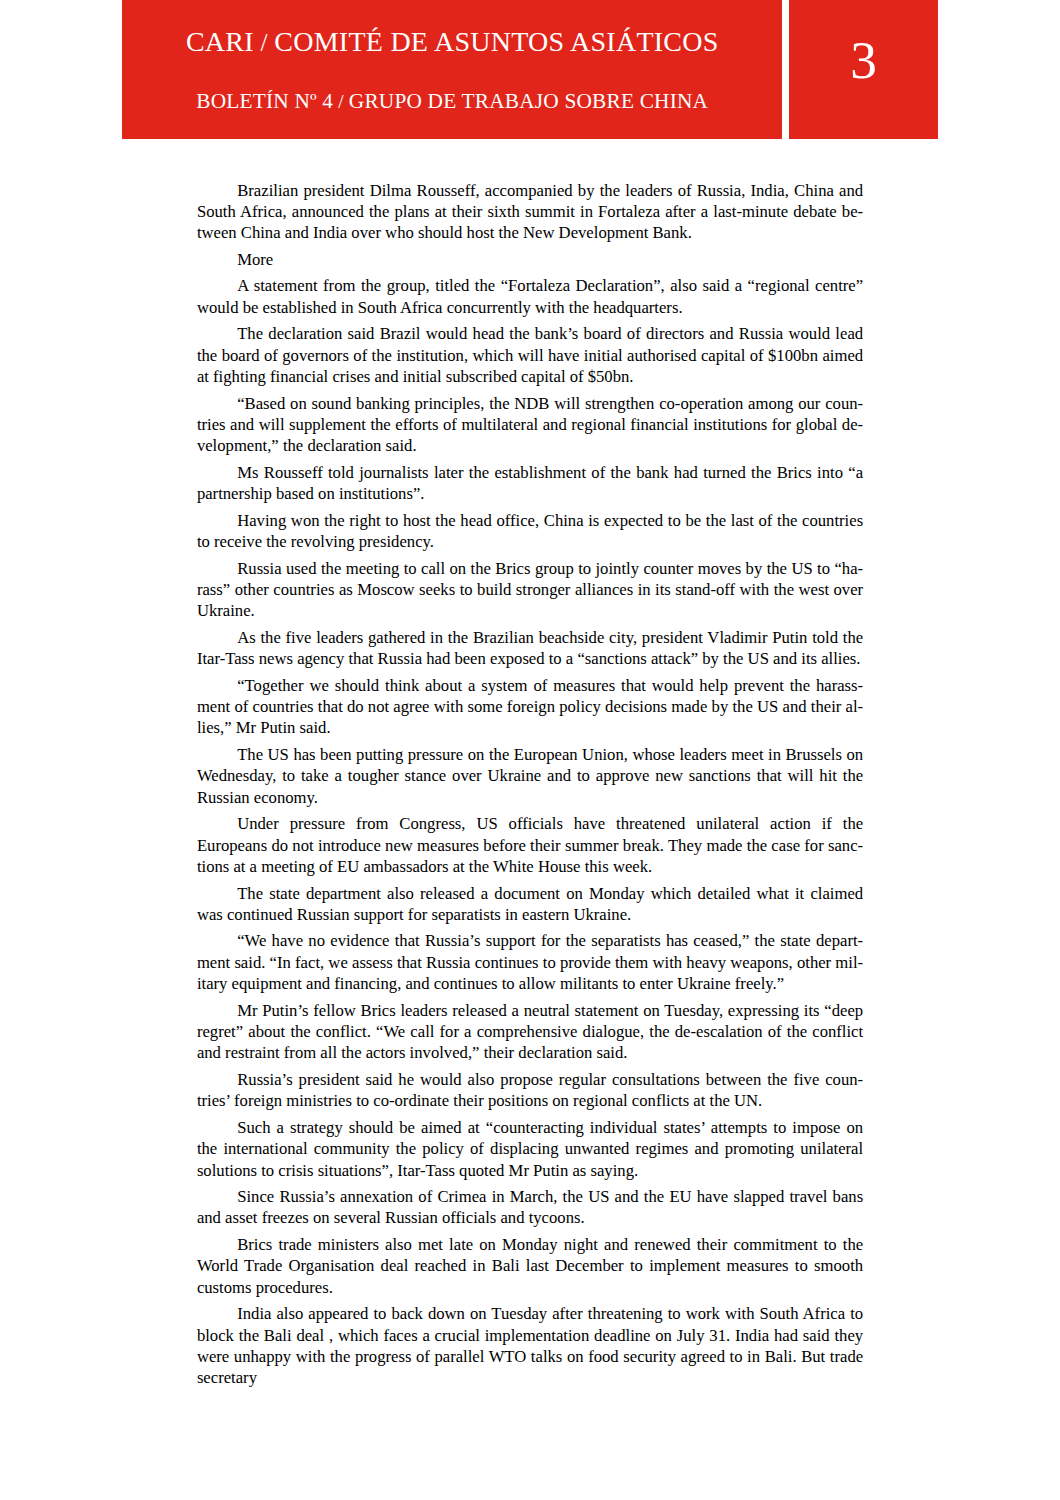CARI / Comité de Asuntos Asiáticos
Boletín Nº 4 / Grupo de Trabajo sobre China
3
Brazilian president Dilma Rousseff, accompanied by the leaders of Russia, India, China and South Africa, announced the plans at their sixth summit in Fortaleza after a last-minute debate between China and India over who should host the New Development Bank.
More
A statement from the group, titled the “Fortaleza Declaration”, also said a “regional centre” would be established in South Africa concurrently with the headquarters.
The declaration said Brazil would head the bank’s board of directors and Russia would lead the board of governors of the institution, which will have initial authorised capital of $100bn aimed at fighting financial crises and initial subscribed capital of $50bn.
“Based on sound banking principles, the NDB will strengthen co-operation among our countries and will supplement the efforts of multilateral and regional financial institutions for global development,” the declaration said.
Ms Rousseff told journalists later the establishment of the bank had turned the Brics into “a partnership based on institutions”.
Having won the right to host the head office, China is expected to be the last of the countries to receive the revolving presidency.
Russia used the meeting to call on the Brics group to jointly counter moves by the US to “harass” other countries as Moscow seeks to build stronger alliances in its stand-off with the west over Ukraine.
As the five leaders gathered in the Brazilian beachside city, president Vladimir Putin told the Itar-Tass news agency that Russia had been exposed to a “sanctions attack” by the US and its allies.
“Together we should think about a system of measures that would help prevent the harassment of countries that do not agree with some foreign policy decisions made by the US and their allies,” Mr Putin said.
The US has been putting pressure on the European Union, whose leaders meet in Brussels on Wednesday, to take a tougher stance over Ukraine and to approve new sanctions that will hit the Russian economy.
Under pressure from Congress, US officials have threatened unilateral action if the Europeans do not introduce new measures before their summer break. They made the case for sanctions at a meeting of EU ambassadors at the White House this week.
The state department also released a document on Monday which detailed what it claimed was continued Russian support for separatists in eastern Ukraine.
“We have no evidence that Russia’s support for the separatists has ceased,” the state department said. “In fact, we assess that Russia continues to provide them with heavy weapons, other military equipment and financing, and continues to allow militants to enter Ukraine freely.”
Mr Putin’s fellow Brics leaders released a neutral statement on Tuesday, expressing its “deep regret” about the conflict. “We call for a comprehensive dialogue, the de-escalation of the conflict and restraint from all the actors involved,” their declaration said.
Russia’s president said he would also propose regular consultations between the five countries’ foreign ministries to co-ordinate their positions on regional conflicts at the UN.
Such a strategy should be aimed at “counteracting individual states’ attempts to impose on the international community the policy of displacing unwanted regimes and promoting unilateral solutions to crisis situations”, Itar-Tass quoted Mr Putin as saying.
Since Russia’s annexation of Crimea in March, the US and the EU have slapped travel bans and asset freezes on several Russian officials and tycoons.
Brics trade ministers also met late on Monday night and renewed their commitment to the World Trade Organisation deal reached in Bali last December to implement measures to smooth customs procedures.
India also appeared to back down on Tuesday after threatening to work with South Africa to block the Bali deal , which faces a crucial implementation deadline on July 31. India had said they were unhappy with the progress of parallel WTO talks on food security agreed to in Bali. But trade secretary